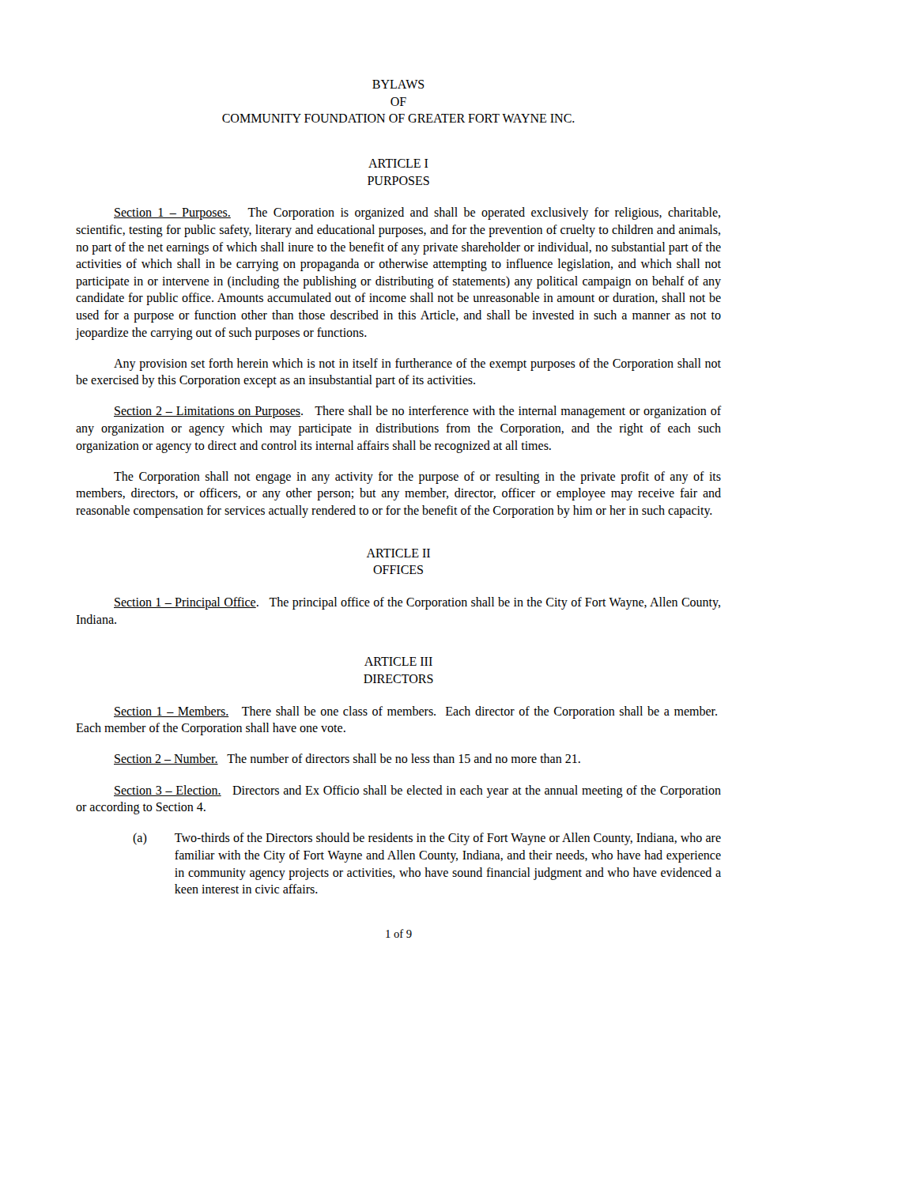BYLAWS
OF
COMMUNITY FOUNDATION OF GREATER FORT WAYNE INC.
ARTICLE I PURPOSES
Section 1 – Purposes. The Corporation is organized and shall be operated exclusively for religious, charitable, scientific, testing for public safety, literary and educational purposes, and for the prevention of cruelty to children and animals, no part of the net earnings of which shall inure to the benefit of any private shareholder or individual, no substantial part of the activities of which shall in be carrying on propaganda or otherwise attempting to influence legislation, and which shall not participate in or intervene in (including the publishing or distributing of statements) any political campaign on behalf of any candidate for public office. Amounts accumulated out of income shall not be unreasonable in amount or duration, shall not be used for a purpose or function other than those described in this Article, and shall be invested in such a manner as not to jeopardize the carrying out of such purposes or functions.
Any provision set forth herein which is not in itself in furtherance of the exempt purposes of the Corporation shall not be exercised by this Corporation except as an insubstantial part of its activities.
Section 2 – Limitations on Purposes. There shall be no interference with the internal management or organization of any organization or agency which may participate in distributions from the Corporation, and the right of each such organization or agency to direct and control its internal affairs shall be recognized at all times.
The Corporation shall not engage in any activity for the purpose of or resulting in the private profit of any of its members, directors, or officers, or any other person; but any member, director, officer or employee may receive fair and reasonable compensation for services actually rendered to or for the benefit of the Corporation by him or her in such capacity.
ARTICLE II OFFICES
Section 1 – Principal Office. The principal office of the Corporation shall be in the City of Fort Wayne, Allen County, Indiana.
ARTICLE III DIRECTORS
Section 1 – Members. There shall be one class of members. Each director of the Corporation shall be a member. Each member of the Corporation shall have one vote.
Section 2 – Number. The number of directors shall be no less than 15 and no more than 21.
Section 3 – Election. Directors and Ex Officio shall be elected in each year at the annual meeting of the Corporation or according to Section 4.
(a) Two-thirds of the Directors should be residents in the City of Fort Wayne or Allen County, Indiana, who are familiar with the City of Fort Wayne and Allen County, Indiana, and their needs, who have had experience in community agency projects or activities, who have sound financial judgment and who have evidenced a keen interest in civic affairs.
1 of 9